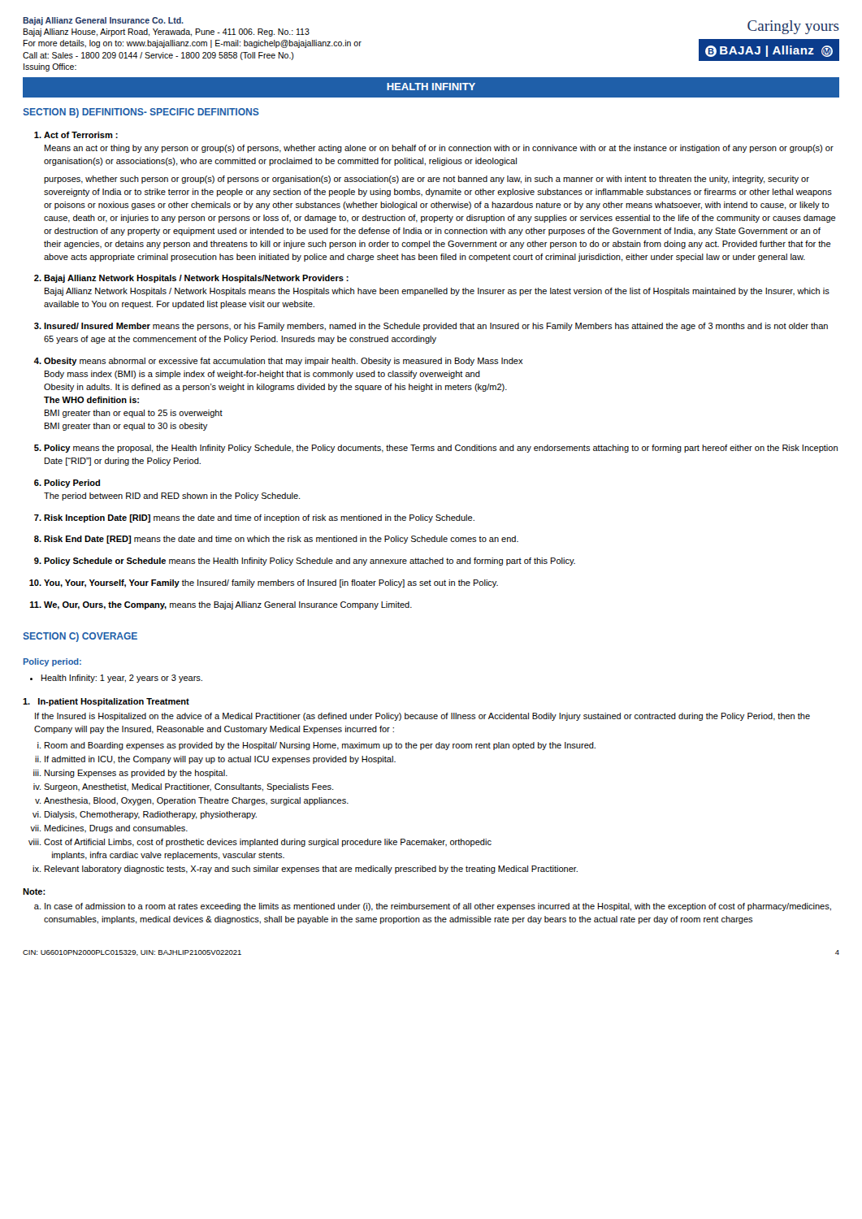Bajaj Allianz General Insurance Co. Ltd.
Bajaj Allianz House, Airport Road, Yerawada, Pune - 411 006. Reg. No.: 113
For more details, log on to: www.bajajallianz.com | E-mail: bagichelp@bajajallianz.co.in or
Call at: Sales - 1800 209 0144 / Service - 1800 209 5858 (Toll Free No.)
Issuing Office:
Caringly yours
BBAJAJ | Allianz Ⓜ
HEALTH INFINITY
SECTION B) DEFINITIONS- SPECIFIC DEFINITIONS
Act of Terrorism :
Means an act or thing by any person or group(s) of persons, whether acting alone or on behalf of or in connection with or in connivance with or at the instance or instigation of any person or group(s) or organisation(s) or associations(s), who are committed or proclaimed to be committed for political, religious or ideological
purposes, whether such person or group(s) of persons or organisation(s) or association(s) are or are not banned any law, in such a manner or with intent to threaten the unity, integrity, security or sovereignty of India or to strike terror in the people or any section of the people by using bombs, dynamite or other explosive substances or inflammable substances or firearms or other lethal weapons or poisons or noxious gases or other chemicals or by any other substances (whether biological or otherwise) of a hazardous nature or by any other means whatsoever, with intend to cause, or likely to cause, death or, or injuries to any person or persons or loss of, or damage to, or destruction of, property or disruption of any supplies or services essential to the life of the community or causes damage or destruction of any property or equipment used or intended to be used for the defense of India or in connection with any other purposes of the Government of India, any State Government or an of their agencies, or detains any person and threatens to kill or injure such person in order to compel the Government or any other person to do or abstain from doing any act. Provided further that for the above acts appropriate criminal prosecution has been initiated by police and charge sheet has been filed in competent court of criminal jurisdiction, either under special law or under general law.
Bajaj Allianz Network Hospitals / Network Hospitals/Network Providers :
Bajaj Allianz Network Hospitals / Network Hospitals means the Hospitals which have been empanelled by the Insurer as per the latest version of the list of Hospitals maintained by the Insurer, which is available to You on request. For updated list please visit our website.
Insured/ Insured Member means the persons, or his Family members, named in the Schedule provided that an Insured or his Family Members has attained the age of 3 months and is not older than 65 years of age at the commencement of the Policy Period. Insureds may be construed accordingly
Obesity means abnormal or excessive fat accumulation that may impair health. Obesity is measured in Body Mass Index
Body mass index (BMI) is a simple index of weight-for-height that is commonly used to classify overweight and
Obesity in adults. It is defined as a person’s weight in kilograms divided by the square of his height in meters (kg/m2).
The WHO definition is:
BMI greater than or equal to 25 is overweight
BMI greater than or equal to 30 is obesity
Policy means the proposal, the Health Infinity Policy Schedule, the Policy documents, these Terms and Conditions and any endorsements attaching to or forming part hereof either on the Risk Inception Date [“RID”] or during the Policy Period.
Policy Period
The period between RID and RED shown in the Policy Schedule.
Risk Inception Date [RID] means the date and time of inception of risk as mentioned in the Policy Schedule.
Risk End Date [RED] means the date and time on which the risk as mentioned in the Policy Schedule comes to an end.
Policy Schedule or Schedule means the Health Infinity Policy Schedule and any annexure attached to and forming part of this Policy.
You, Your, Yourself, Your Family the Insured/ family members of Insured [in floater Policy] as set out in the Policy.
We, Our, Ours, the Company, means the Bajaj Allianz General Insurance Company Limited.
SECTION C) COVERAGE
Policy period:
Health Infinity: 1 year, 2 years or 3 years.
1. In-patient Hospitalization Treatment
If the Insured is Hospitalized on the advice of a Medical Practitioner (as defined under Policy) because of Illness or Accidental Bodily Injury sustained or contracted during the Policy Period, then the Company will pay the Insured, Reasonable and Customary Medical Expenses incurred for :
Room and Boarding expenses as provided by the Hospital/ Nursing Home, maximum up to the per day room rent plan opted by the Insured.
If admitted in ICU, the Company will pay up to actual ICU expenses provided by Hospital.
Nursing Expenses as provided by the hospital.
Surgeon, Anesthetist, Medical Practitioner, Consultants, Specialists Fees.
Anesthesia, Blood, Oxygen, Operation Theatre Charges, surgical appliances.
Dialysis, Chemotherapy, Radiotherapy, physiotherapy.
Medicines, Drugs and consumables.
Cost of Artificial Limbs, cost of prosthetic devices implanted during surgical procedure like Pacemaker, orthopedic
implants, infra cardiac valve replacements, vascular stents.
Relevant laboratory diagnostic tests, X-ray and such similar expenses that are medically prescribed by the treating Medical Practitioner.
Note:
In case of admission to a room at rates exceeding the limits as mentioned under (i), the reimbursement of all other expenses incurred at the Hospital, with the exception of cost of pharmacy/medicines, consumables, implants, medical devices & diagnostics, shall be payable in the same proportion as the admissible rate per day bears to the actual rate per day of room rent charges
CIN: U66010PN2000PLC015329, UIN: BAJHLIP21005V022021
4